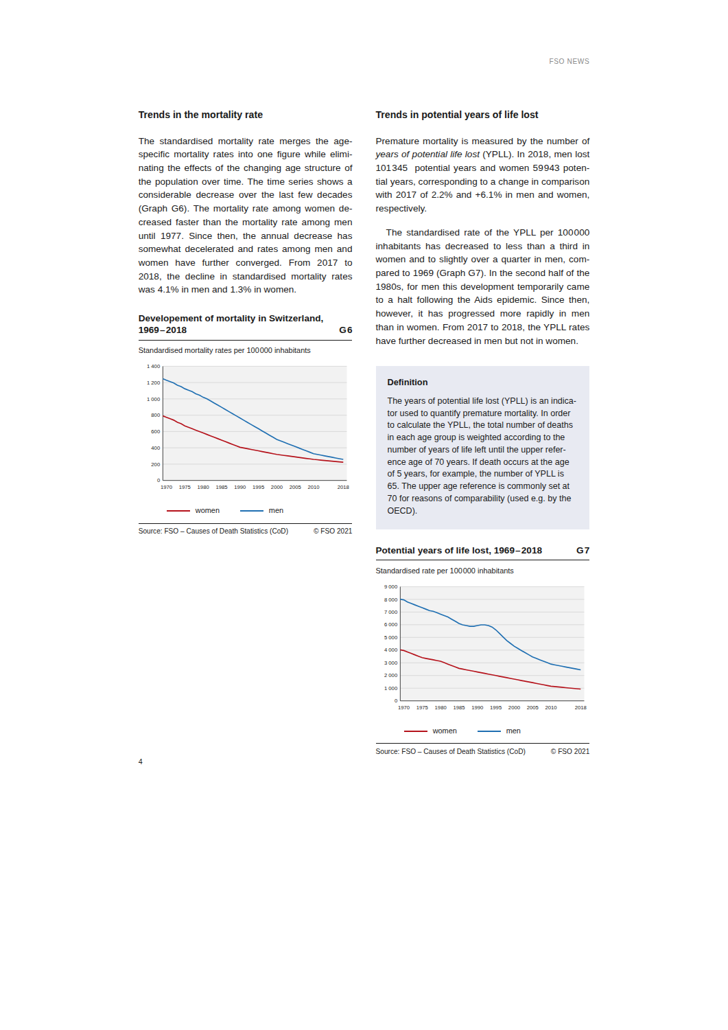FSO NEWS
Trends in the mortality rate
The standardised mortality rate merges the age-specific mortality rates into one figure while eliminating the effects of the changing age structure of the population over time. The time series shows a considerable decrease over the last few decades (Graph G6). The mortality rate among women decreased faster than the mortality rate among men until 1977. Since then, the annual decrease has somewhat decelerated and rates among men and women have further converged. From 2017 to 2018, the decline in standardised mortality rates was 4.1% in men and 1.3% in women.
Developement of mortality in Switzerland,
1969 – 2018 G 6
Standardised mortality rates per 100 000 inhabitants
1 400 1 200 1 000 800 600 400 200 0 1970 1975 1980 1985 1990 1995 2000 2005 2010 2018
women
men
Source: FSO – Causes of Death Statistics (CoD) © FSO 2021
Trends in potential years of life lost
Premature mortality is measured by the number of years of potential life lost (YPLL). In 2018, men lost 101 345 potential years and women 59 943 potential years, corresponding to a change in comparison with 2017 of 2.2% and +6.1% in men and women, respectively.
The standardised rate of the YPLL per 100 000 inhabitants has decreased to less than a third in women and to slightly over a quarter in men, compared to 1969 (Graph G7). In the second half of the 1980s, for men this development temporarily came to a halt following the Aids epidemic. Since then, however, it has progressed more rapidly in men than in women. From 2017 to 2018, the YPLL rates have further decreased in men but not in women.
Definition
The years of potential life lost (YPLL) is an indicator used to quantify premature mortality. In order to calculate the YPLL, the total number of deaths in each age group is weighted according to the number of years of life left until the upper reference age of 70 years. If death occurs at the age of 5 years, for example, the number of YPLL is 65. The upper age reference is commonly set at 70 for reasons of comparability (used e.g. by the OECD).
Potential years of life lost, 1969 – 2018 G 7
Standardised rate per 100 000 inhabitants
9 000 8 000 7 000 6 000 5 000 4 000 3 000 2 000 1 000 0 1970 1975 1980 1985 1990 1995 2000 2005 2010 2018
women
men
Source: FSO – Causes of Death Statistics (CoD) © FSO 2021
4